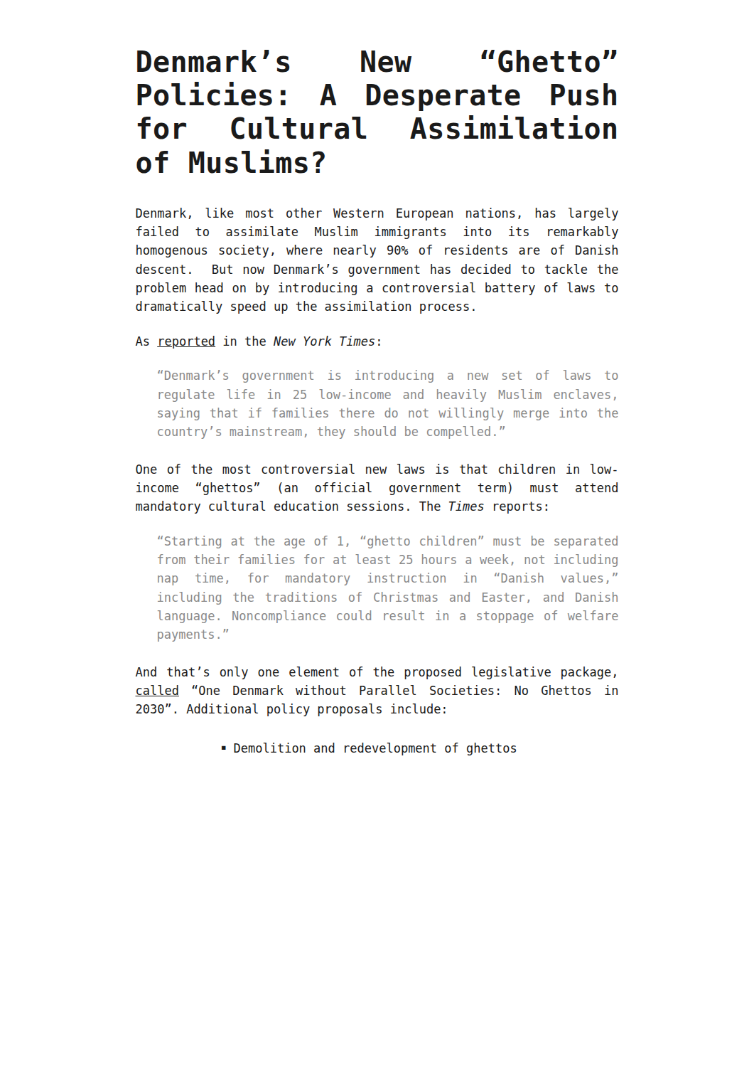Denmark’s New “Ghetto” Policies: A Desperate Push for Cultural Assimilation of Muslims?
Denmark, like most other Western European nations, has largely failed to assimilate Muslim immigrants into its remarkably homogenous society, where nearly 90% of residents are of Danish descent. But now Denmark’s government has decided to tackle the problem head on by introducing a controversial battery of laws to dramatically speed up the assimilation process.
As reported in the New York Times:
“Denmark’s government is introducing a new set of laws to regulate life in 25 low-income and heavily Muslim enclaves, saying that if families there do not willingly merge into the country’s mainstream, they should be compelled.”
One of the most controversial new laws is that children in low-income “ghettos” (an official government term) must attend mandatory cultural education sessions. The Times reports:
“Starting at the age of 1, “ghetto children” must be separated from their families for at least 25 hours a week, not including nap time, for mandatory instruction in “Danish values,” including the traditions of Christmas and Easter, and Danish language. Noncompliance could result in a stoppage of welfare payments.”
And that’s only one element of the proposed legislative package, called “One Denmark without Parallel Societies: No Ghettos in 2030”. Additional policy proposals include:
Demolition and redevelopment of ghettos